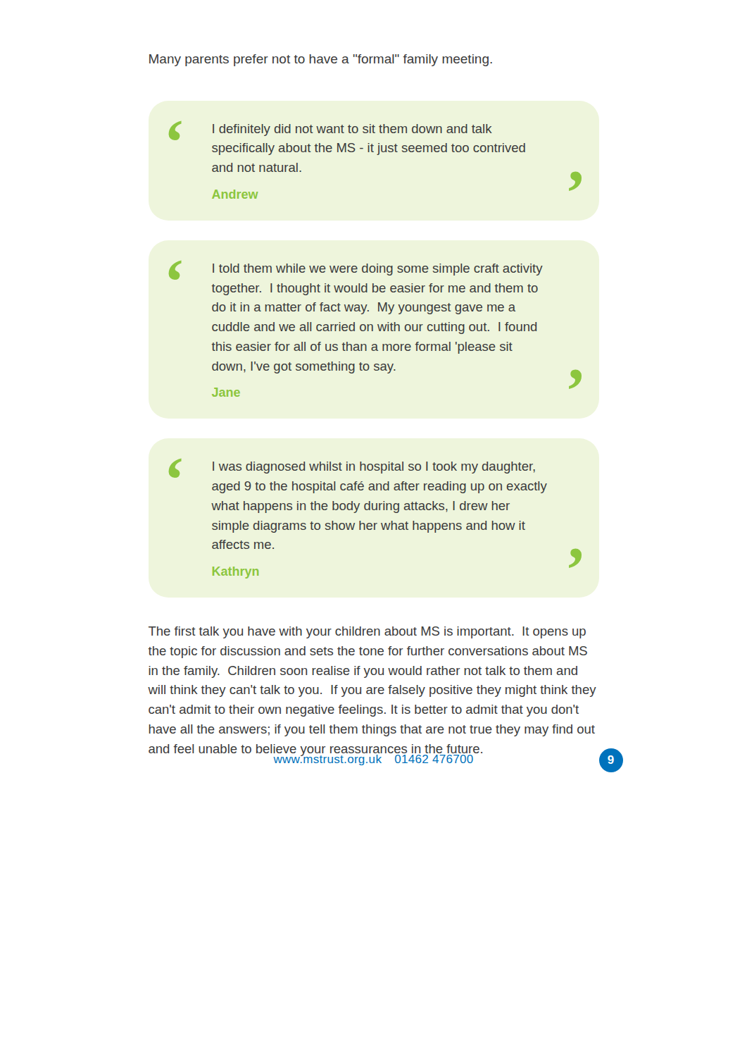Many parents prefer not to have a "formal" family meeting.
‘ ’
I definitely did not want to sit them down and talk specifically about the MS - it just seemed too contrived and not natural.
Andrew
‘ ’
I told them while we were doing some simple craft activity together. I thought it would be easier for me and them to do it in a matter of fact way. My youngest gave me a cuddle and we all carried on with our cutting out. I found this easier for all of us than a more formal 'please sit down, I've got something to say.
Jane
‘ ’
I was diagnosed whilst in hospital so I took my daughter, aged 9 to the hospital café and after reading up on exactly what happens in the body during attacks, I drew her simple diagrams to show her what happens and how it affects me.
Kathryn
The first talk you have with your children about MS is important. It opens up the topic for discussion and sets the tone for further conversations about MS in the family. Children soon realise if you would rather not talk to them and will think they can't talk to you. If you are falsely positive they might think they can't admit to their own negative feelings. It is better to admit that you don't have all the answers; if you tell them things that are not true they may find out and feel unable to believe your reassurances in the future.
www.mstrust.org.uk01462 476700
9